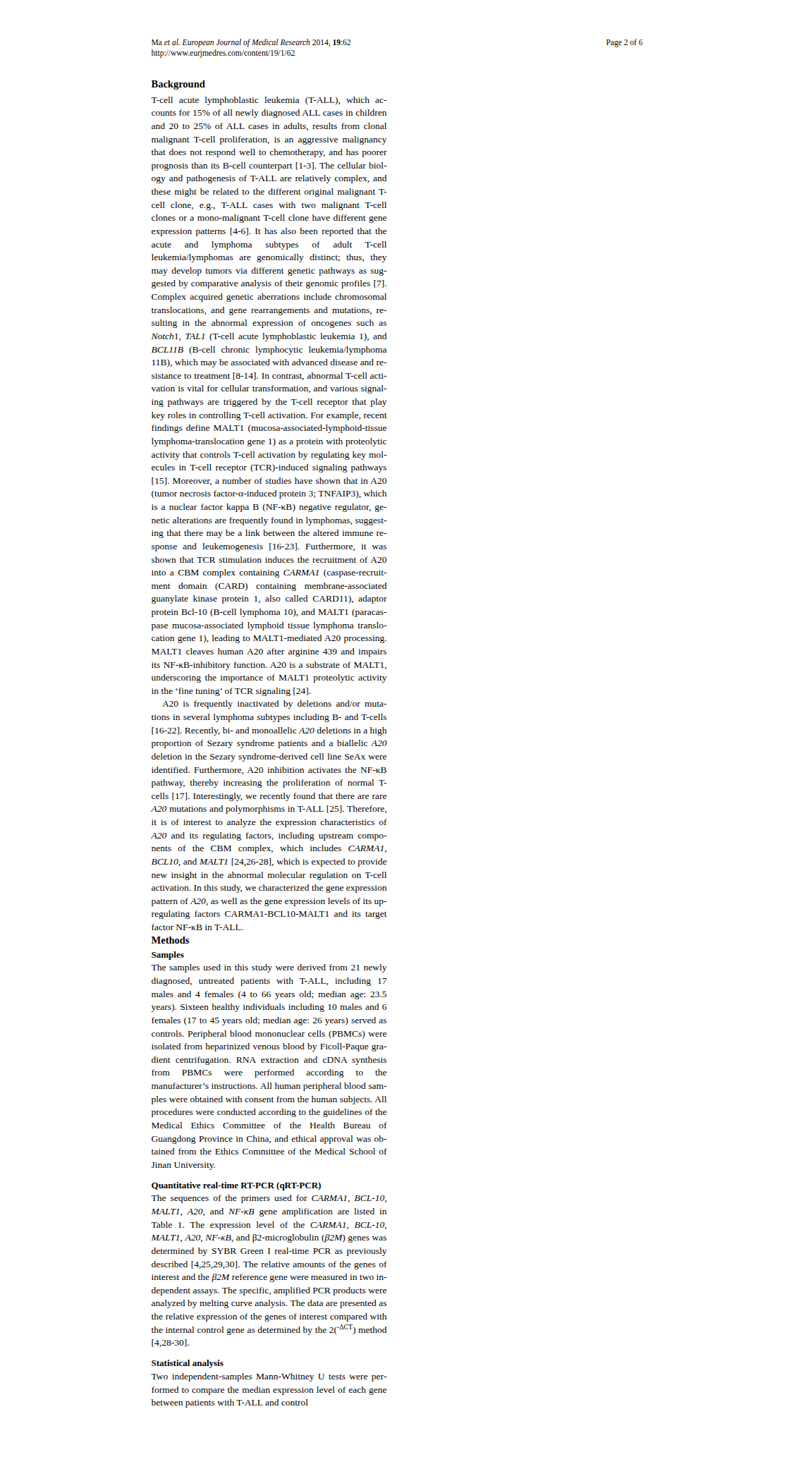Ma et al. European Journal of Medical Research 2014, 19:62 http://www.eurjmedres.com/content/19/1/62
Page 2 of 6
Background
T-cell acute lymphoblastic leukemia (T-ALL), which accounts for 15% of all newly diagnosed ALL cases in children and 20 to 25% of ALL cases in adults, results from clonal malignant T-cell proliferation, is an aggressive malignancy that does not respond well to chemotherapy, and has poorer prognosis than its B-cell counterpart [1-3]. The cellular biology and pathogenesis of T-ALL are relatively complex, and these might be related to the different original malignant T-cell clone, e.g., T-ALL cases with two malignant T-cell clones or a mono-malignant T-cell clone have different gene expression patterns [4-6]. It has also been reported that the acute and lymphoma subtypes of adult T-cell leukemia/lymphomas are genomically distinct; thus, they may develop tumors via different genetic pathways as suggested by comparative analysis of their genomic profiles [7]. Complex acquired genetic aberrations include chromosomal translocations, and gene rearrangements and mutations, resulting in the abnormal expression of oncogenes such as Notch1, TAL1 (T-cell acute lymphoblastic leukemia 1), and BCL11B (B-cell chronic lymphocytic leukemia/lymphoma 11B), which may be associated with advanced disease and resistance to treatment [8-14]. In contrast, abnormal T-cell activation is vital for cellular transformation, and various signaling pathways are triggered by the T-cell receptor that play key roles in controlling T-cell activation. For example, recent findings define MALT1 (mucosa-associated-lymphoid-tissue lymphoma-translocation gene 1) as a protein with proteolytic activity that controls T-cell activation by regulating key molecules in T-cell receptor (TCR)-induced signaling pathways [15]. Moreover, a number of studies have shown that in A20 (tumor necrosis factor-α-induced protein 3; TNFAIP3), which is a nuclear factor kappa B (NF-κB) negative regulator, genetic alterations are frequently found in lymphomas, suggesting that there may be a link between the altered immune response and leukemogenesis [16-23]. Furthermore, it was shown that TCR stimulation induces the recruitment of A20 into a CBM complex containing CARMA1 (caspase-recruitment domain (CARD) containing membrane-associated guanylate kinase protein 1, also called CARD11), adaptor protein Bcl-10 (B-cell lymphoma 10), and MALT1 (paracaspase mucosa-associated lymphoid tissue lymphoma translocation gene 1), leading to MALT1-mediated A20 processing. MALT1 cleaves human A20 after arginine 439 and impairs its NF-κB-inhibitory function. A20 is a substrate of MALT1, underscoring the importance of MALT1 proteolytic activity in the ‘fine tuning’ of TCR signaling [24].
A20 is frequently inactivated by deletions and/or mutations in several lymphoma subtypes including B- and T-cells [16-22]. Recently, bi- and monoallelic A20 deletions in a high proportion of Sezary syndrome patients and a biallelic A20 deletion in the Sezary syndrome-derived cell line SeAx were identified. Furthermore, A20 inhibition activates the NF-κB pathway, thereby increasing the proliferation of normal T-cells [17]. Interestingly, we recently found that there are rare A20 mutations and polymorphisms in T-ALL [25]. Therefore, it is of interest to analyze the expression characteristics of A20 and its regulating factors, including upstream components of the CBM complex, which includes CARMA1, BCL10, and MALT1 [24,26-28], which is expected to provide new insight in the abnormal molecular regulation on T-cell activation. In this study, we characterized the gene expression pattern of A20, as well as the gene expression levels of its upregulating factors CARMA1-BCL10-MALT1 and its target factor NF-κB in T-ALL.
Methods
Samples
The samples used in this study were derived from 21 newly diagnosed, untreated patients with T-ALL, including 17 males and 4 females (4 to 66 years old; median age: 23.5 years). Sixteen healthy individuals including 10 males and 6 females (17 to 45 years old; median age: 26 years) served as controls. Peripheral blood mononuclear cells (PBMCs) were isolated from heparinized venous blood by Ficoll-Paque gradient centrifugation. RNA extraction and cDNA synthesis from PBMCs were performed according to the manufacturer’s instructions. All human peripheral blood samples were obtained with consent from the human subjects. All procedures were conducted according to the guidelines of the Medical Ethics Committee of the Health Bureau of Guangdong Province in China, and ethical approval was obtained from the Ethics Committee of the Medical School of Jinan University.
Quantitative real-time RT-PCR (qRT-PCR)
The sequences of the primers used for CARMA1, BCL-10, MALT1, A20, and NF-κB gene amplification are listed in Table 1. The expression level of the CARMA1, BCL-10, MALT1, A20, NF-κB, and β2-microglobulin (β2M) genes was determined by SYBR Green I real-time PCR as previously described [4,25,29,30]. The relative amounts of the genes of interest and the β2M reference gene were measured in two independent assays. The specific, amplified PCR products were analyzed by melting curve analysis. The data are presented as the relative expression of the genes of interest compared with the internal control gene as determined by the 2(-ΔCT) method [4,28-30].
Statistical analysis
Two independent-samples Mann-Whitney U tests were performed to compare the median expression level of each gene between patients with T-ALL and control